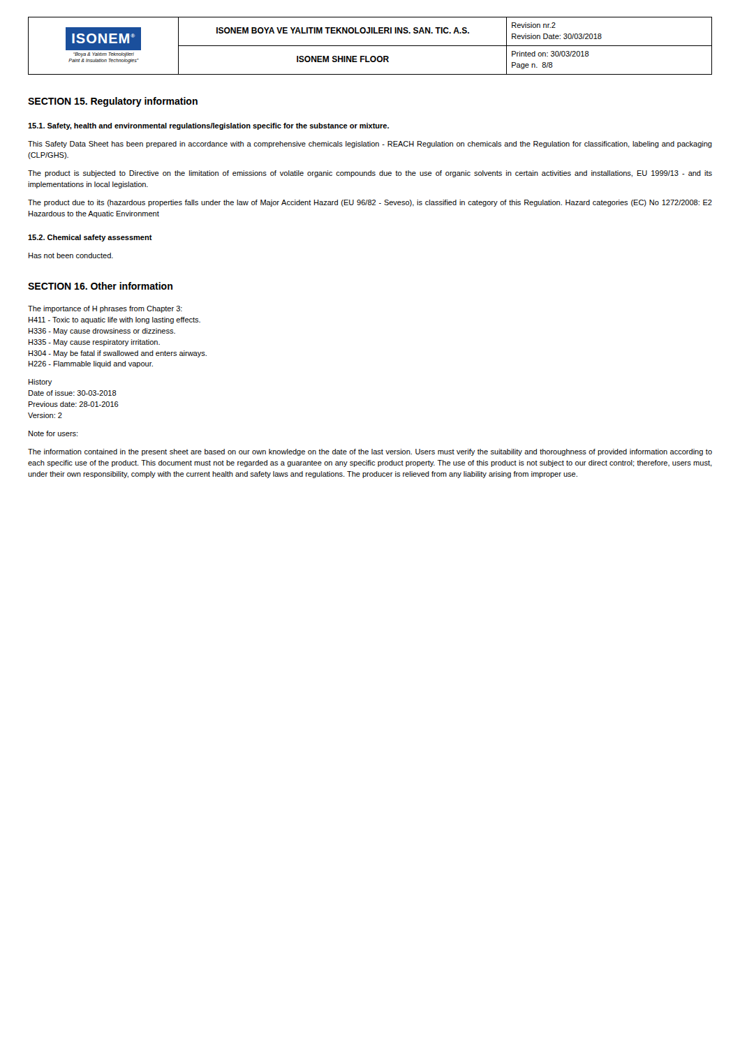| ISONEM ® “Boya & Yalıtım Teknolojileri Paint & Insulation Technologies” | ISONEM BOYA VE YALITIM TEKNOLOJILERI INS. SAN. TIC. A.S. | Revision nr.2 Revision Date: 30/03/2018 |
| ISONEM SHINE FLOOR | Printed on: 30/03/2018 Page n. 8/8 |
SECTION 15. Regulatory information
15.1. Safety, health and environmental regulations/legislation specific for the substance or mixture.
This Safety Data Sheet has been prepared in accordance with a comprehensive chemicals legislation - REACH Regulation on chemicals and the Regulation for classification, labeling and packaging (CLP/GHS).
The product is subjected to Directive on the limitation of emissions of volatile organic compounds due to the use of organic solvents in certain activities and installations, EU 1999/13 - and its implementations in local legislation.
The product due to its (hazardous properties falls under the law of Major Accident Hazard (EU 96/82 - Seveso), is classified in category of this Regulation. Hazard categories (EC) No 1272/2008: E2 Hazardous to the Aquatic Environment
15.2. Chemical safety assessment
Has not been conducted.
SECTION 16. Other information
The importance of H phrases from Chapter 3:
H411 - Toxic to aquatic life with long lasting effects.
H336 - May cause drowsiness or dizziness.
H335 - May cause respiratory irritation.
H304 - May be fatal if swallowed and enters airways.
H226 - Flammable liquid and vapour.
History
Date of issue: 30-03-2018
Previous date: 28-01-2016
Version: 2
Note for users:
The information contained in the present sheet are based on our own knowledge on the date of the last version. Users must verify the suitability and thoroughness of provided information according to each specific use of the product. This document must not be regarded as a guarantee on any specific product property. The use of this product is not subject to our direct control; therefore, users must, under their own responsibility, comply with the current health and safety laws and regulations. The producer is relieved from any liability arising from improper use.